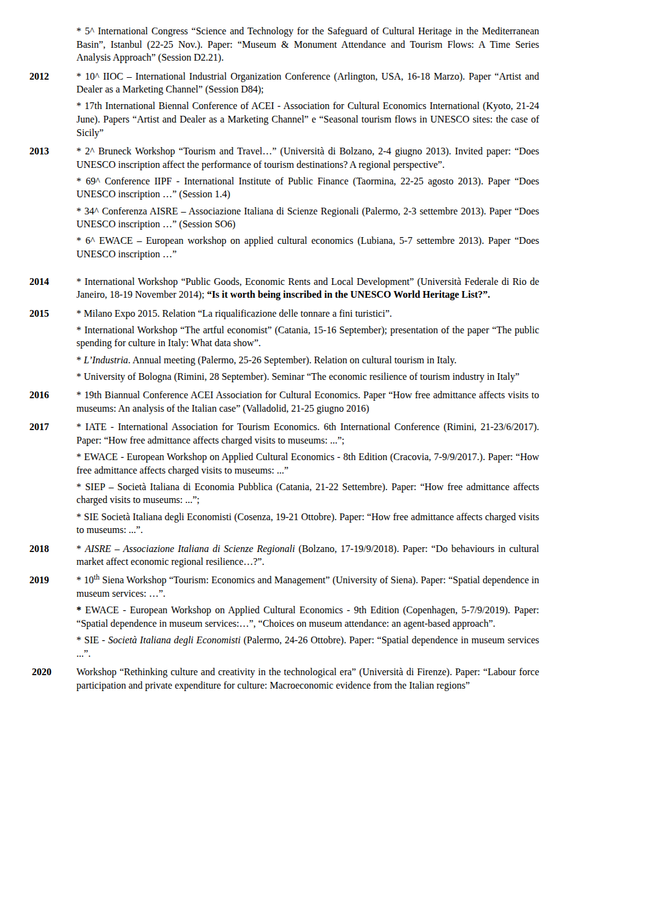| | * 5^ International Congress “Science and Technology for the Safeguard of Cultural Heritage in the Mediterranean Basin”, Istanbul (22-25 Nov.). Paper: “Museum & Monument Attendance and Tourism Flows: A Time Series Analysis Approach” (Session D2.21). |
| 2012 | * 10^ IIOC – International Industrial Organization Conference (Arlington, USA, 16-18 Marzo). Paper “Artist and Dealer as a Marketing Channel” (Session D84); * 17th International Biennal Conference of ACEI - Association for Cultural Economics International (Kyoto, 21-24 June). Papers “Artist and Dealer as a Marketing Channel” e “Seasonal tourism flows in UNESCO sites: the case of Sicily” |
| 2013 | * 2^ Bruneck Workshop “Tourism and Travel…” (Università di Bolzano, 2-4 giugno 2013). Invited paper: “Does UNESCO inscription affect the performance of tourism destinations? A regional perspective”. * 69^ Conference IIPF - International Institute of Public Finance (Taormina, 22-25 agosto 2013). Paper “Does UNESCO inscription …” (Session 1.4) * 34^ Conferenza AISRE – Associazione Italiana di Scienze Regionali (Palermo, 2-3 settembre 2013). Paper “Does UNESCO inscription …” (Session SO6) * 6^ EWACE – European workshop on applied cultural economics (Lubiana, 5-7 settembre 2013). Paper “Does UNESCO inscription …” |
| 2014 | * International Workshop “Public Goods, Economic Rents and Local Development” (Università Federale di Rio de Janeiro, 18-19 November 2014); “Is it worth being inscribed in the UNESCO World Heritage List?”. |
| 2015 | * Milano Expo 2015. Relation “La riqualificazione delle tonnare a fini turistici”. * International Workshop “The artful economist” (Catania, 15-16 September); presentation of the paper “The public spending for culture in Italy: What data show”. * L’Industria . Annual meeting (Palermo, 25-26 September). Relation on cultural tourism in Italy. * University of Bologna (Rimini, 28 September). Seminar “The economic resilience of tourism industry in Italy” |
| 2016 | * 19th Biannual Conference ACEI Association for Cultural Economics. Paper “How free admittance affects visits to museums: An analysis of the Italian case” (Valladolid, 21-25 giugno 2016) |
| 2017 | * IATE - International Association for Tourism Economics. 6th International Conference (Rimini, 21-23/6/2017). Paper: “How free admittance affects charged visits to museums: ...”; * EWACE - European Workshop on Applied Cultural Economics - 8th Edition (Cracovia, 7-9/9/2017.). Paper: “How free admittance affects charged visits to museums: ...” * SIEP – Società Italiana di Economia Pubblica (Catania, 21-22 Settembre). Paper: “How free admittance affects charged visits to museums: ...”; * SIE Società Italiana degli Economisti (Cosenza, 19-21 Ottobre). Paper: “How free admittance affects charged visits to museums: ...”. |
| 2018 | * AISRE – Associazione Italiana di Scienze Regionali (Bolzano, 17-19/9/2018). Paper: “Do behaviours in cultural market affect economic regional resilience…?”. |
| 2019 | * 10 th Siena Workshop “Tourism: Economics and Management” (University of Siena). Paper: “Spatial dependence in museum services: …”. * EWACE - European Workshop on Applied Cultural Economics - 9th Edition (Copenhagen, 5-7/9/2019). Paper: “Spatial dependence in museum services:…”, “Choices on museum attendance: an agent-based approach”. * SIE - Società Italiana degli Economisti (Palermo, 24-26 Ottobre). Paper: “Spatial dependence in museum services ...”. |
| 2020 | Workshop “Rethinking culture and creativity in the technological era” (Università di Firenze). Paper: “Labour force participation and private expenditure for culture: Macroeconomic evidence from the Italian regions” |